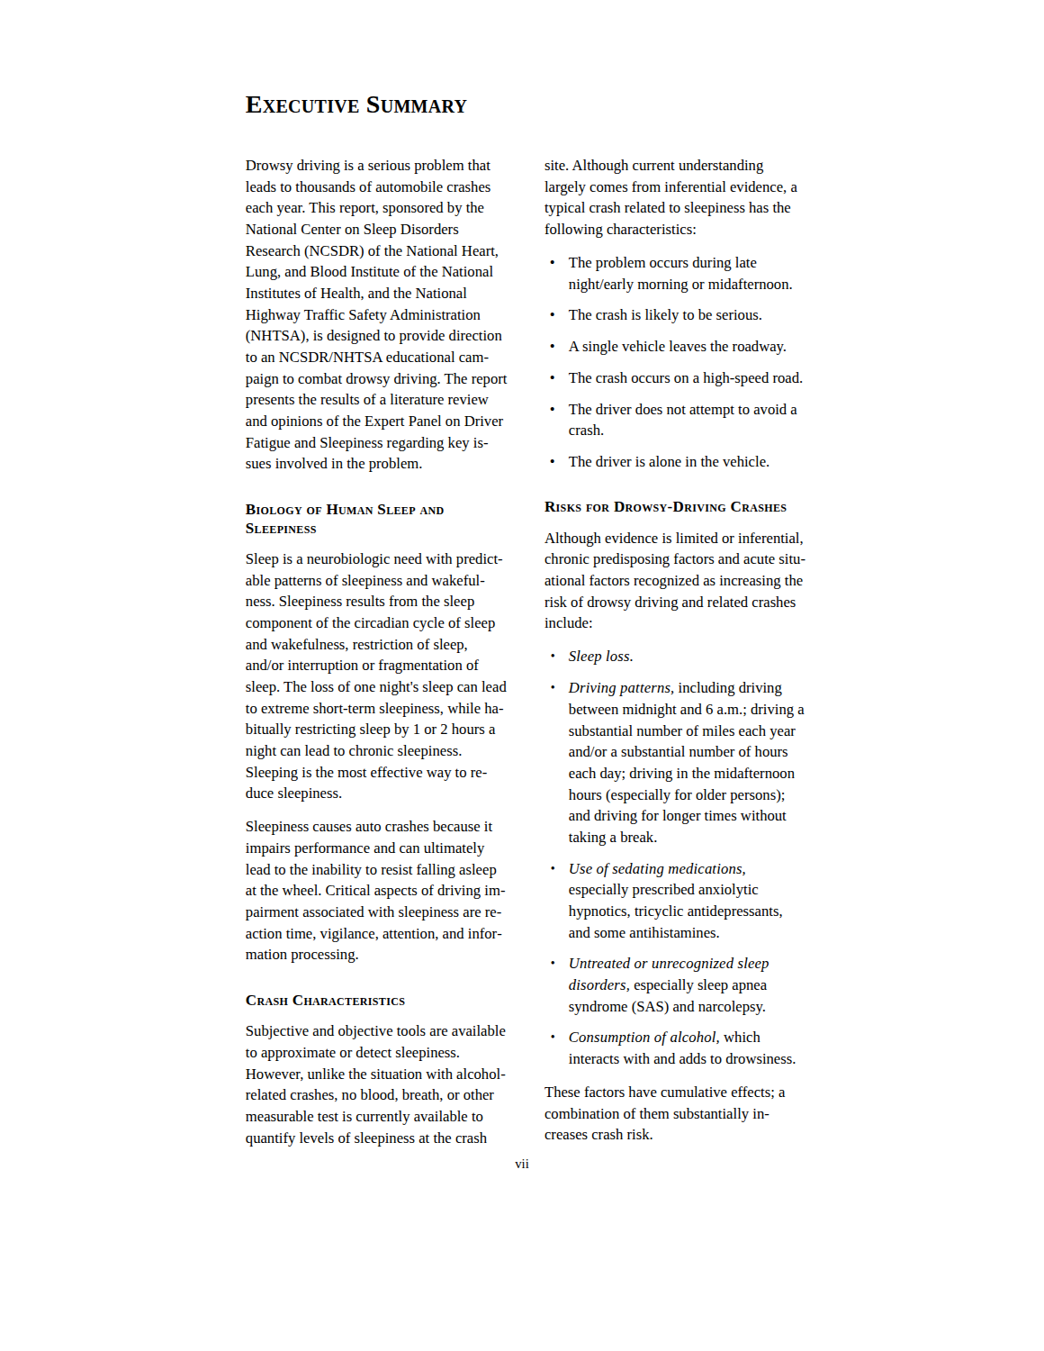Executive Summary
Drowsy driving is a serious problem that leads to thousands of automobile crashes each year. This report, sponsored by the National Center on Sleep Disorders Research (NCSDR) of the National Heart, Lung, and Blood Institute of the National Institutes of Health, and the National Highway Traffic Safety Administration (NHTSA), is designed to provide direction to an NCSDR/NHTSA educational campaign to combat drowsy driving. The report presents the results of a literature review and opinions of the Expert Panel on Driver Fatigue and Sleepiness regarding key issues involved in the problem.
Biology of Human Sleep and Sleepiness
Sleep is a neurobiologic need with predictable patterns of sleepiness and wakefulness. Sleepiness results from the sleep component of the circadian cycle of sleep and wakefulness, restriction of sleep, and/or interruption or fragmentation of sleep. The loss of one night's sleep can lead to extreme short-term sleepiness, while habitually restricting sleep by 1 or 2 hours a night can lead to chronic sleepiness. Sleeping is the most effective way to reduce sleepiness.
Sleepiness causes auto crashes because it impairs performance and can ultimately lead to the inability to resist falling asleep at the wheel. Critical aspects of driving impairment associated with sleepiness are reaction time, vigilance, attention, and information processing.
Crash Characteristics
Subjective and objective tools are available to approximate or detect sleepiness. However, unlike the situation with alcohol-related crashes, no blood, breath, or other measurable test is currently available to quantify levels of sleepiness at the crash site. Although current understanding largely comes from inferential evidence, a typical crash related to sleepiness has the following characteristics:
The problem occurs during late night/early morning or midafternoon.
The crash is likely to be serious.
A single vehicle leaves the roadway.
The crash occurs on a high-speed road.
The driver does not attempt to avoid a crash.
The driver is alone in the vehicle.
Risks for Drowsy-Driving Crashes
Although evidence is limited or inferential, chronic predisposing factors and acute situational factors recognized as increasing the risk of drowsy driving and related crashes include:
Sleep loss.
Driving patterns, including driving between midnight and 6 a.m.; driving a substantial number of miles each year and/or a substantial number of hours each day; driving in the midafternoon hours (especially for older persons); and driving for longer times without taking a break.
Use of sedating medications, especially prescribed anxiolytic hypnotics, tricyclic antidepressants, and some antihistamines.
Untreated or unrecognized sleep disorders, especially sleep apnea syndrome (SAS) and narcolepsy.
Consumption of alcohol, which interacts with and adds to drowsiness.
These factors have cumulative effects; a combination of them substantially increases crash risk.
vii